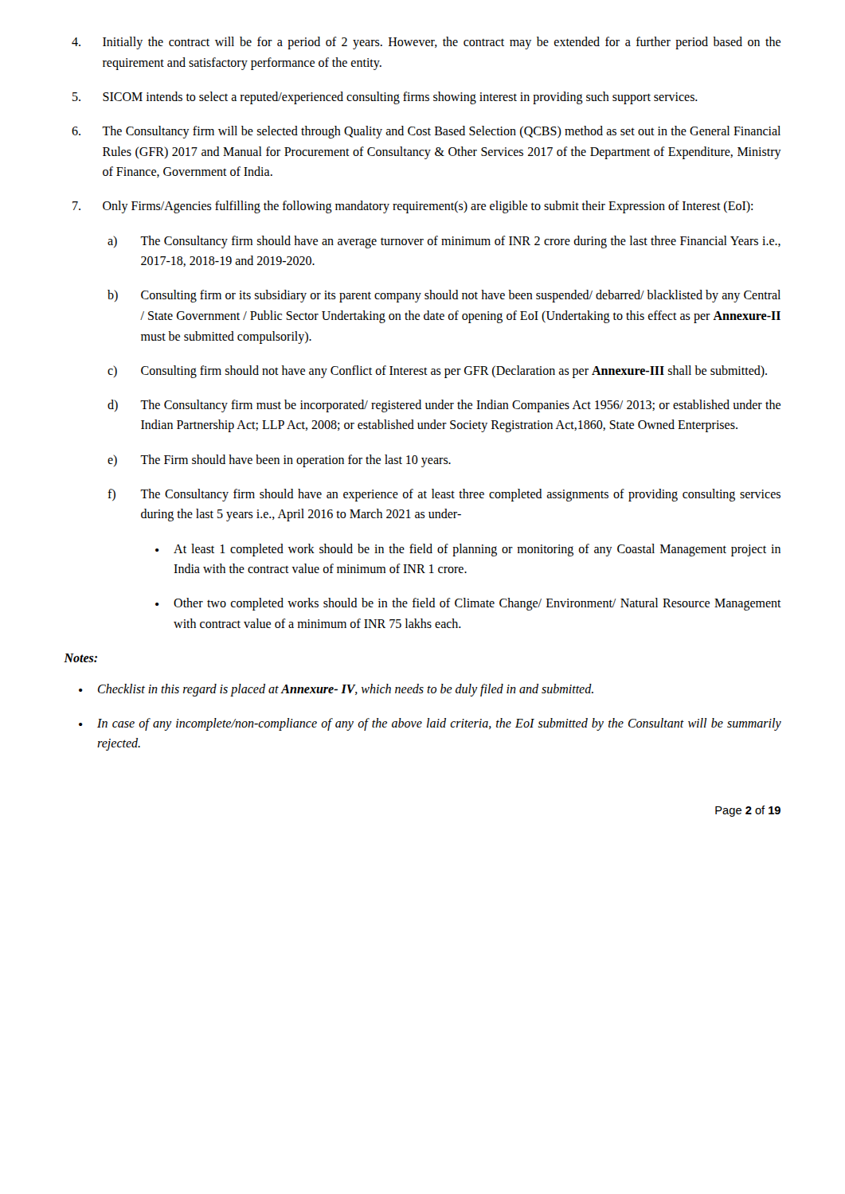Initially the contract will be for a period of 2 years. However, the contract may be extended for a further period based on the requirement and satisfactory performance of the entity.
SICOM intends to select a reputed/experienced consulting firms showing interest in providing such support services.
The Consultancy firm will be selected through Quality and Cost Based Selection (QCBS) method as set out in the General Financial Rules (GFR) 2017 and Manual for Procurement of Consultancy & Other Services 2017 of the Department of Expenditure, Ministry of Finance, Government of India.
Only Firms/Agencies fulfilling the following mandatory requirement(s) are eligible to submit their Expression of Interest (EoI):
The Consultancy firm should have an average turnover of minimum of INR 2 crore during the last three Financial Years i.e., 2017-18, 2018-19 and 2019-2020.
Consulting firm or its subsidiary or its parent company should not have been suspended/ debarred/ blacklisted by any Central / State Government / Public Sector Undertaking on the date of opening of EoI (Undertaking to this effect as per Annexure-II must be submitted compulsorily).
Consulting firm should not have any Conflict of Interest as per GFR (Declaration as per Annexure-III shall be submitted).
The Consultancy firm must be incorporated/ registered under the Indian Companies Act 1956/ 2013; or established under the Indian Partnership Act; LLP Act, 2008; or established under Society Registration Act,1860, State Owned Enterprises.
The Firm should have been in operation for the last 10 years.
The Consultancy firm should have an experience of at least three completed assignments of providing consulting services during the last 5 years i.e., April 2016 to March 2021 as under-
At least 1 completed work should be in the field of planning or monitoring of any Coastal Management project in India with the contract value of minimum of INR 1 crore.
Other two completed works should be in the field of Climate Change/ Environment/ Natural Resource Management with contract value of a minimum of INR 75 lakhs each.
Notes:
Checklist in this regard is placed at Annexure- IV, which needs to be duly filed in and submitted.
In case of any incomplete/non-compliance of any of the above laid criteria, the EoI submitted by the Consultant will be summarily rejected.
Page 2 of 19